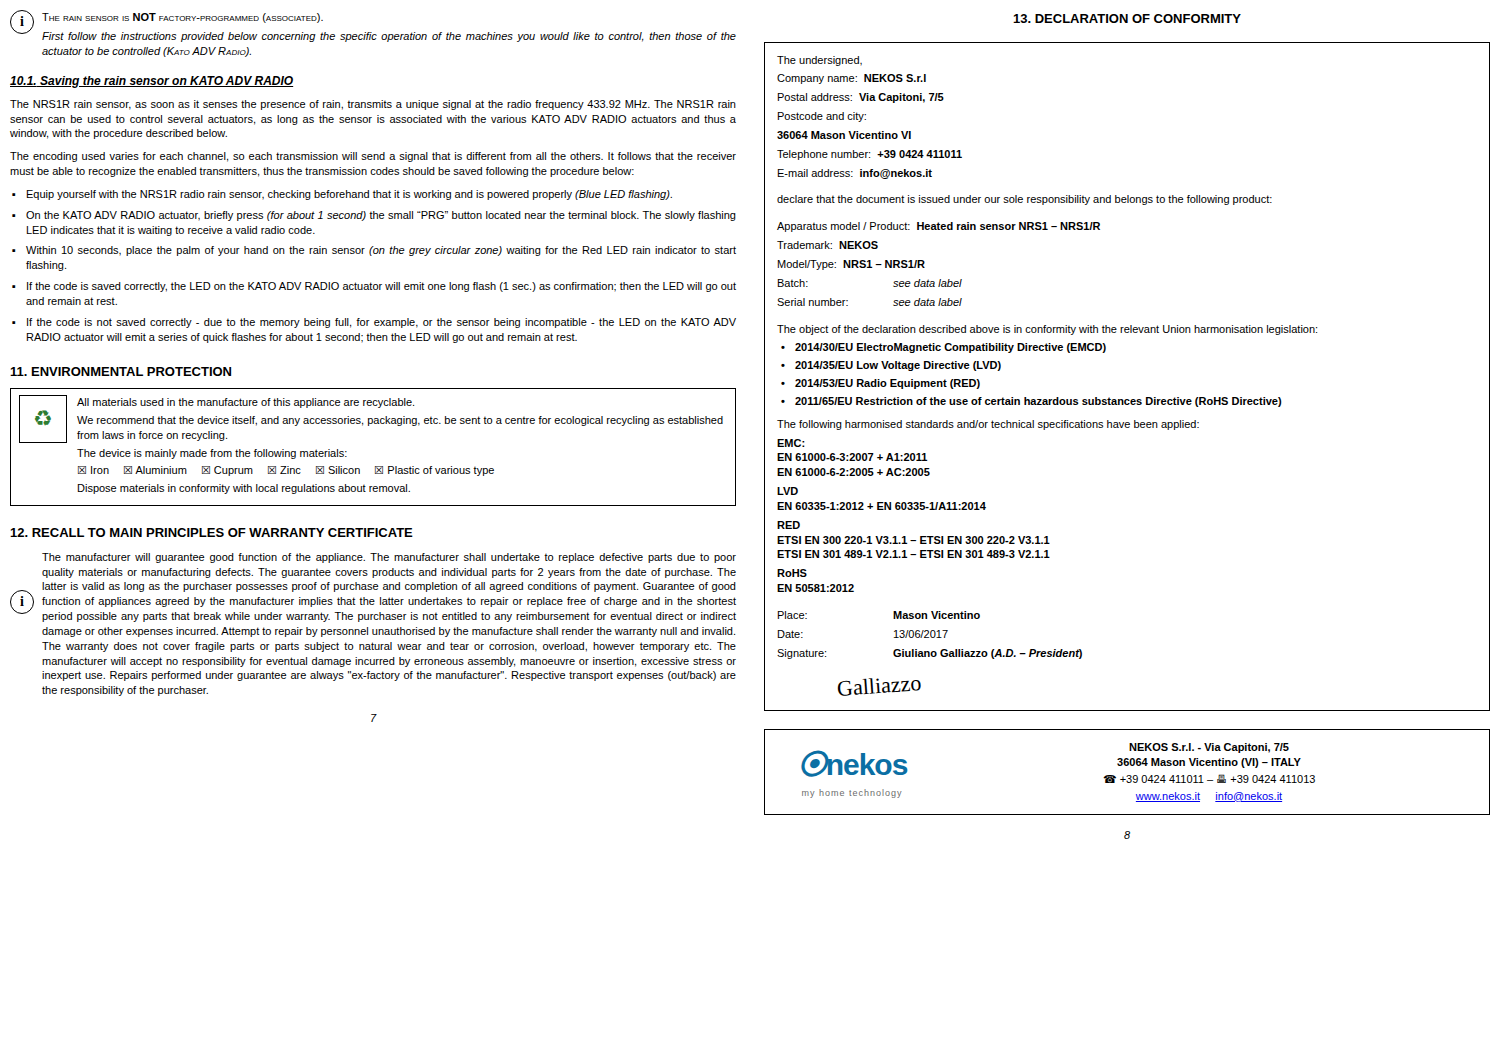i
The rain sensor is NOT factory-programmed (associated).
First follow the instructions provided below concerning the specific operation of the machines you would like to control, then those of the actuator to be controlled (Kato ADV Radio).
10.1. Saving the rain sensor on KATO ADV RADIO
The NRS1R rain sensor, as soon as it senses the presence of rain, transmits a unique signal at the radio frequency 433.92 MHz. The NRS1R rain sensor can be used to control several actuators, as long as the sensor is associated with the various KATO ADV RADIO actuators and thus a window, with the procedure described below.
The encoding used varies for each channel, so each transmission will send a signal that is different from all the others. It follows that the receiver must be able to recognize the enabled transmitters, thus the transmission codes should be saved following the procedure below:
Equip yourself with the NRS1R radio rain sensor, checking beforehand that it is working and is powered properly (Blue LED flashing).
On the KATO ADV RADIO actuator, briefly press (for about 1 second) the small “PRG” button located near the terminal block. The slowly flashing LED indicates that it is waiting to receive a valid radio code.
Within 10 seconds, place the palm of your hand on the rain sensor (on the grey circular zone) waiting for the Red LED rain indicator to start flashing.
If the code is saved correctly, the LED on the KATO ADV RADIO actuator will emit one long flash (1 sec.) as confirmation; then the LED will go out and remain at rest.
If the code is not saved correctly - due to the memory being full, for example, or the sensor being incompatible - the LED on the KATO ADV RADIO actuator will emit a series of quick flashes for about 1 second; then the LED will go out and remain at rest.
11. ENVIRONMENTAL PROTECTION
♻
All materials used in the manufacture of this appliance are recyclable.
We recommend that the device itself, and any accessories, packaging, etc. be sent to a centre for ecological recycling as established from laws in force on recycling.
The device is mainly made from the following materials:
☒ Iron ☒ Aluminium ☒ Cuprum ☒ Zinc ☒ Silicon ☒ Plastic of various type
Dispose materials in conformity with local regulations about removal.
12. RECALL TO MAIN PRINCIPLES OF WARRANTY CERTIFICATE
i
The manufacturer will guarantee good function of the appliance. The manufacturer shall undertake to replace defective parts due to poor quality materials or manufacturing defects. The guarantee covers products and individual parts for 2 years from the date of purchase. The latter is valid as long as the purchaser possesses proof of purchase and completion of all agreed conditions of payment. Guarantee of good function of appliances agreed by the manufacturer implies that the latter undertakes to repair or replace free of charge and in the shortest period possible any parts that break while under warranty. The purchaser is not entitled to any reimbursement for eventual direct or indirect damage or other expenses incurred. Attempt to repair by personnel unauthorised by the manufacture shall render the warranty null and invalid. The warranty does not cover fragile parts or parts subject to natural wear and tear or corrosion, overload, however temporary etc. The manufacturer will accept no responsibility for eventual damage incurred by erroneous assembly, manoeuvre or insertion, excessive stress or inexpert use. Repairs performed under guarantee are always "ex-factory of the manufacturer". Respective transport expenses (out/back) are the responsibility of the purchaser.
7
13. DECLARATION OF CONFORMITY
The undersigned,
Company name: NEKOS S.r.l
Postal address: Via Capitoni, 7/5
Postcode and city:
36064 Mason Vicentino VI
Telephone number: +39 0424 411011
E-mail address: info@nekos.it
declare that the document is issued under our sole responsibility and belongs to the following product:
Apparatus model / Product: Heated rain sensor NRS1 – NRS1/R
Trademark: NEKOS
Model/Type: NRS1 – NRS1/R
Batch: see data label
Serial number: see data label
The object of the declaration described above is in conformity with the relevant Union harmonisation legislation:
2014/30/EU ElectroMagnetic Compatibility Directive (EMCD)
2014/35/EU Low Voltage Directive (LVD)
2014/53/EU Radio Equipment (RED)
2011/65/EU Restriction of the use of certain hazardous substances Directive (RoHS Directive)
The following harmonised standards and/or technical specifications have been applied:
EMC:
EN 61000-6-3:2007 + A1:2011
EN 61000-6-2:2005 + AC:2005
LVD
EN 60335-1:2012 + EN 60335-1/A11:2014
RED
ETSI EN 300 220-1 V3.1.1 – ETSI EN 300 220-2 V3.1.1
ETSI EN 301 489-1 V2.1.1 – ETSI EN 301 489-3 V2.1.1
RoHS
EN 50581:2012
Place: Mason Vicentino
Date: 13/06/2017
Signature: Giuliano Galliazzo (A.D. – President)
Galliazzo
⦿nekos
my home technology
NEKOS S.r.l. - Via Capitoni, 7/5
36064 Mason Vicentino (VI) – ITALY
☎ +39 0424 411011 – 🖶 +39 0424 411013
www.nekos.it info@nekos.it
8